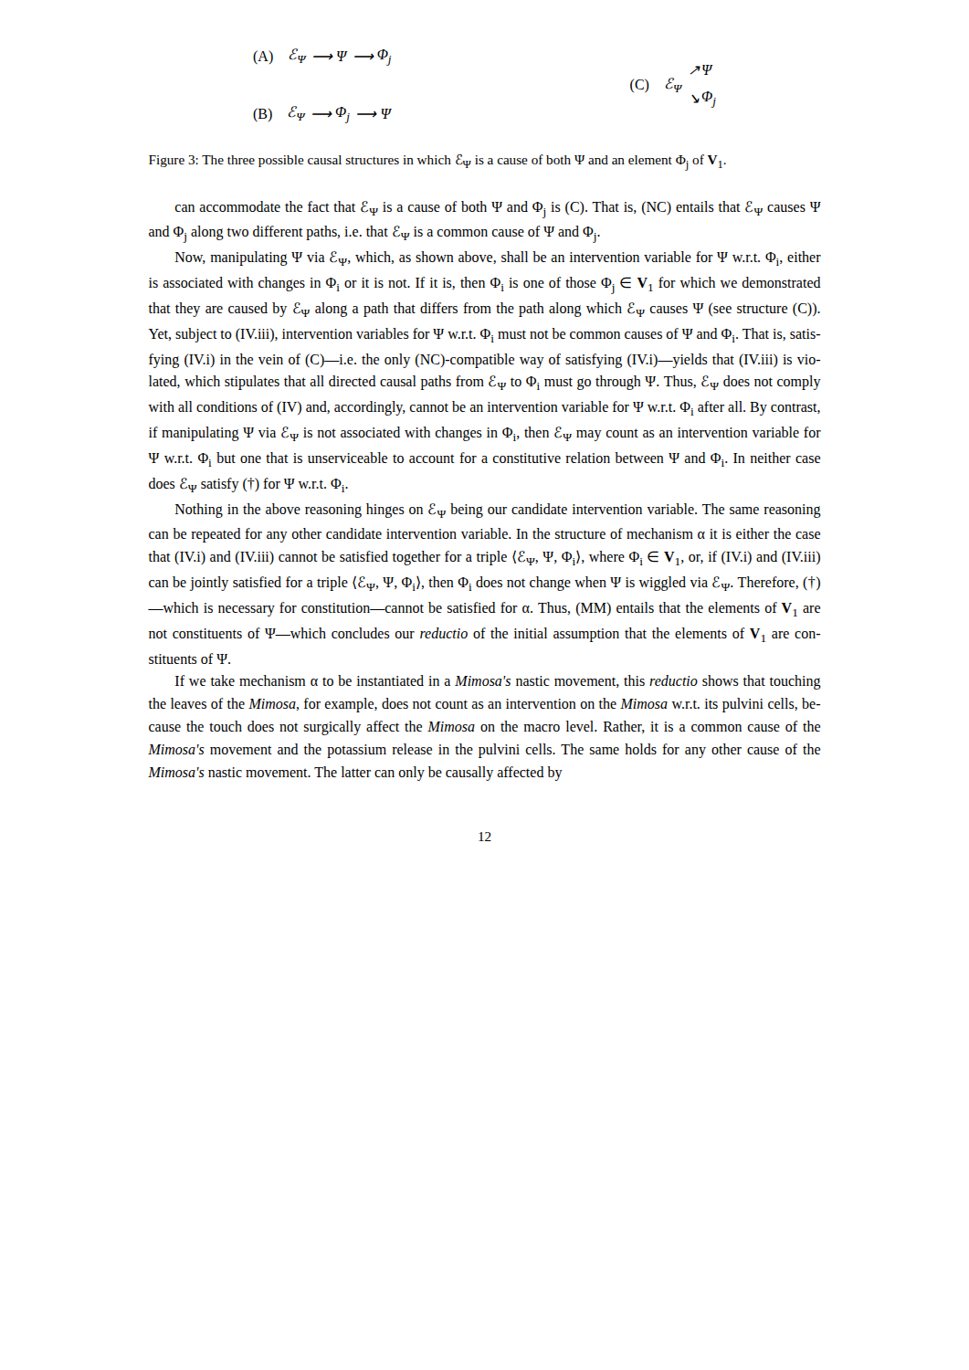(A) ℰΨ ⟶ Ψ ⟶ Φj
(B) ℰΨ ⟶ Φj ⟶ Ψ
(C) ℰΨ
↗Ψ
↘Φj
Figure 3: The three possible causal structures in which ℰΨ is a cause of both Ψ and an element Φj of V1.
can accommodate the fact that ℰΨ is a cause of both Ψ and Φj is (C). That is, (NC) entails that ℰΨ causes Ψ and Φj along two different paths, i.e. that ℰΨ is a common cause of Ψ and Φj.
Now, manipulating Ψ via ℰΨ, which, as shown above, shall be an intervention variable for Ψ w.r.t. Φi, either is associated with changes in Φi or it is not. If it is, then Φi is one of those Φj ∈ V1 for which we demonstrated that they are caused by ℰΨ along a path that differs from the path along which ℰΨ causes Ψ (see structure (C)). Yet, subject to (IV.iii), intervention variables for Ψ w.r.t. Φi must not be common causes of Ψ and Φi. That is, satisfying (IV.i) in the vein of (C)—i.e. the only (NC)-compatible way of satisfying (IV.i)—yields that (IV.iii) is violated, which stipulates that all directed causal paths from ℰΨ to Φi must go through Ψ. Thus, ℰΨ does not comply with all conditions of (IV) and, accordingly, cannot be an intervention variable for Ψ w.r.t. Φi after all. By contrast, if manipulating Ψ via ℰΨ is not associated with changes in Φi, then ℰΨ may count as an intervention variable for Ψ w.r.t. Φi but one that is unserviceable to account for a constitutive relation between Ψ and Φi. In neither case does ℰΨ satisfy (†) for Ψ w.r.t. Φi.
Nothing in the above reasoning hinges on ℰΨ being our candidate intervention variable. The same reasoning can be repeated for any other candidate intervention variable. In the structure of mechanism α it is either the case that (IV.i) and (IV.iii) cannot be satisfied together for a triple ⟨ℰΨ, Ψ, Φi⟩, where Φi ∈ V1, or, if (IV.i) and (IV.iii) can be jointly satisfied for a triple ⟨ℰΨ, Ψ, Φi⟩, then Φi does not change when Ψ is wiggled via ℰΨ. Therefore, (†)—which is necessary for constitution—cannot be satisfied for α. Thus, (MM) entails that the elements of V1 are not constituents of Ψ—which concludes our reductio of the initial assumption that the elements of V1 are constituents of Ψ.
If we take mechanism α to be instantiated in a Mimosa's nastic movement, this reductio shows that touching the leaves of the Mimosa, for example, does not count as an intervention on the Mimosa w.r.t. its pulvini cells, because the touch does not surgically affect the Mimosa on the macro level. Rather, it is a common cause of the Mimosa's movement and the potassium release in the pulvini cells. The same holds for any other cause of the Mimosa's nastic movement. The latter can only be causally affected by
12